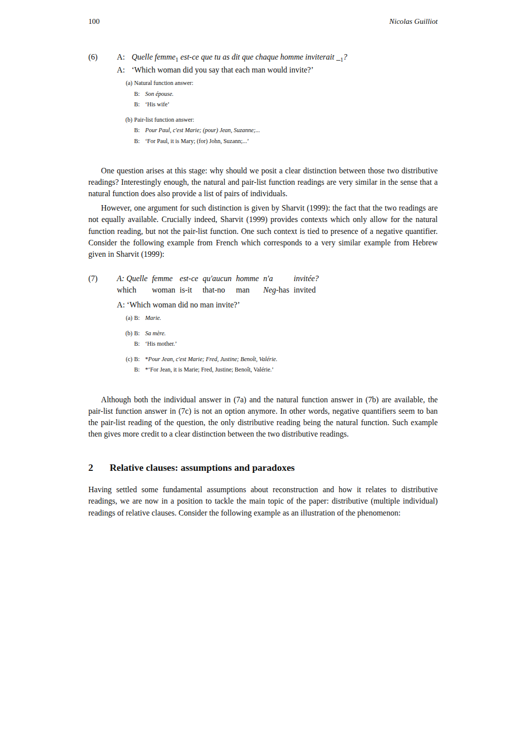100 Nicolas Guilliot
(6)
A: Quelle femme 1 est-ce que tu as dit que chaque homme inviterait _1?
A: ‘Which woman did you say that each man would invite?’
(a)
Natural function answer:
B: Son épouse.
B: ‘His wife’
(b)
Pair-list function answer:
B: Pour Paul, c'est Marie; (pour) Jean, Suzanne;...
B: ‘For Paul, it is Mary; (for) John, Suzann;...’
One question arises at this stage: why should we posit a clear distinction between those two distributive readings? Interestingly enough, the natural and pair-list function readings are very similar in the sense that a natural function does also provide a list of pairs of individuals.
However, one argument for such distinction is given by Sharvit (1999): the fact that the two readings are not equally available. Crucially indeed, Sharvit (1999) provides contexts which only allow for the natural function reading, but not the pair-list function. One such context is tied to presence of a negative quantifier. Consider the following example from French which corresponds to a very similar example from Hebrew given in Sharvit (1999):
(7)
| A: Quelle | femme | est-ce | qu'aucun | homme | n'a | invitée? |
| which | woman | is-it | that-no | man | Neg -has | invited |
A: ‘Which woman did no man invite?’
(a)
B: Marie.
(b)
B: Sa mère.
B: ‘His mother.’
(c)
B: *Pour Jean, c'est Marie; Fred, Justine; Benoît, Valérie.
B: *‘For Jean, it is Marie; Fred, Justine; Benoît, Valérie.’
Although both the individual answer in (7a) and the natural function answer in (7b) are available, the pair-list function answer in (7c) is not an option anymore. In other words, negative quantifiers seem to ban the pair-list reading of the question, the only distributive reading being the natural function. Such example then gives more credit to a clear distinction between the two distributive readings.
2 Relative clauses: assumptions and paradoxes
Having settled some fundamental assumptions about reconstruction and how it relates to distributive readings, we are now in a position to tackle the main topic of the paper: distributive (multiple individual) readings of relative clauses. Consider the following example as an illustration of the phenomenon: